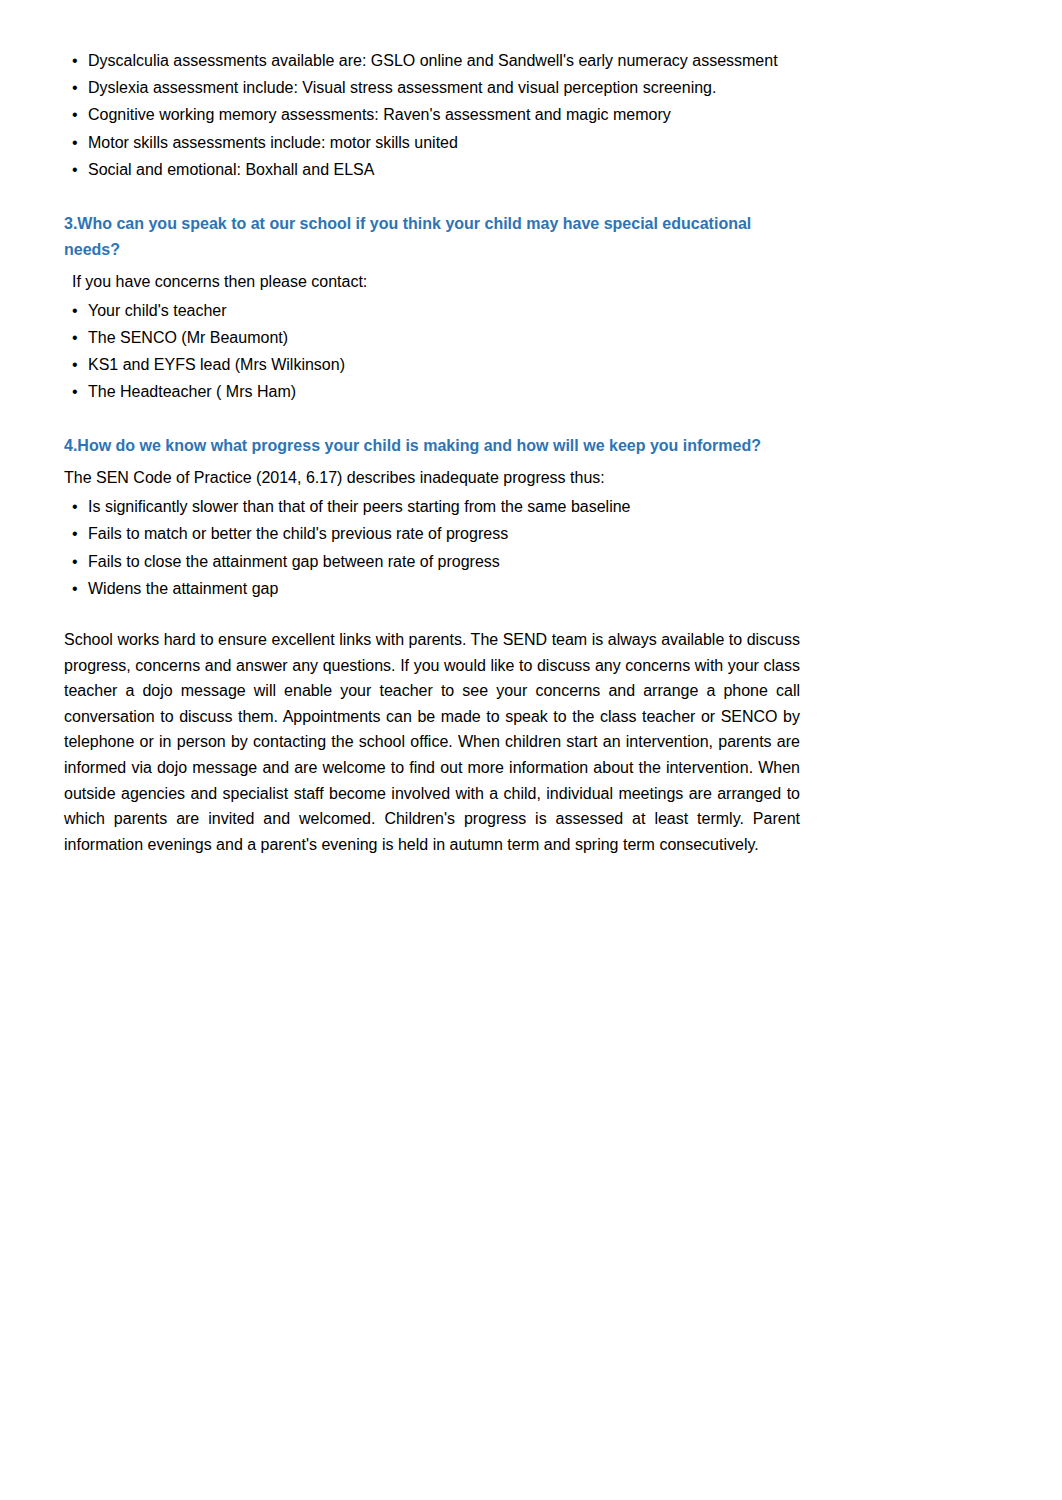Dyscalculia assessments available are: GSLO online and Sandwell's early numeracy assessment
Dyslexia assessment include: Visual stress assessment and visual perception screening.
Cognitive working memory assessments: Raven's assessment and magic memory
Motor skills assessments include: motor skills united
Social and emotional: Boxhall and ELSA
3.Who can you speak to at our school if you think your child may have special educational needs?
If you have concerns then please contact:
Your child's teacher
The SENCO (Mr Beaumont)
KS1 and EYFS lead (Mrs Wilkinson)
The Headteacher ( Mrs Ham)
4.How do we know what progress your child is making and how will we keep you informed?
The SEN Code of Practice (2014, 6.17) describes inadequate progress thus:
Is significantly slower than that of their peers starting from the same baseline
Fails to match or better the child's previous rate of progress
Fails to close the attainment gap between rate of progress
Widens the attainment gap
School works hard to ensure excellent links with parents. The SEND team is always available to discuss progress, concerns and answer any questions. If you would like to discuss any concerns with your class teacher a dojo message will enable your teacher to see your concerns and arrange a phone call conversation to discuss them. Appointments can be made to speak to the class teacher or SENCO by telephone or in person by contacting the school office. When children start an intervention, parents are informed via dojo message and are welcome to find out more information about the intervention. When outside agencies and specialist staff become involved with a child, individual meetings are arranged to which parents are invited and welcomed. Children's progress is assessed at least termly. Parent information evenings and a parent's evening is held in autumn term and spring term consecutively.